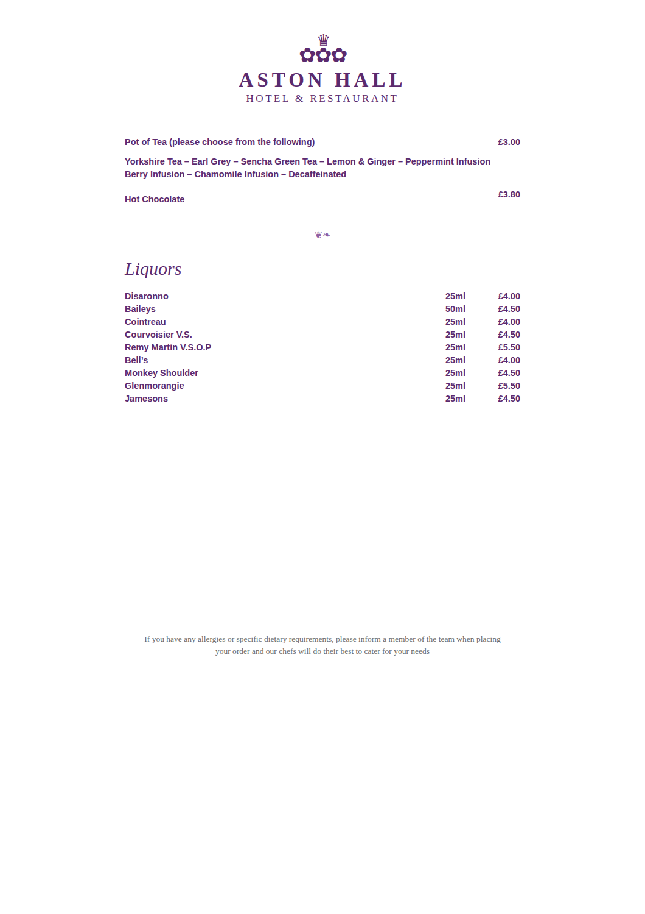♛ ✿✿✿
ASTON HALL
HOTEL & RESTAURANT
Pot of Tea (please choose from the following) £3.00
Yorkshire Tea – Earl Grey – Sencha Green Tea – Lemon & Ginger – Peppermint Infusion
Berry Infusion – Chamomile Infusion – Decaffeinated
Hot Chocolate £3.80
❦❧
Liquors
Disaronno 25ml £4.00
Baileys 50ml £4.50
Cointreau 25ml £4.00
Courvoisier V.S. 25ml £4.50
Remy Martin V.S.O.P 25ml £5.50
Bell’s 25ml £4.00
Monkey Shoulder 25ml £4.50
Glenmorangie 25ml £5.50
Jamesons 25ml £4.50
If you have any allergies or specific dietary requirements, please inform a member of the team when placing
your order and our chefs will do their best to cater for your needs